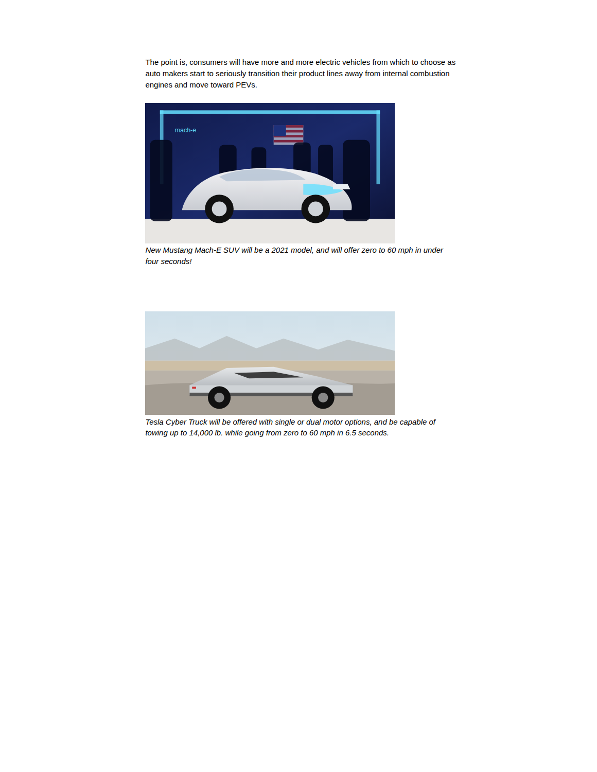The point is, consumers will have more and more electric vehicles from which to choose as auto makers start to seriously transition their product lines away from internal combustion engines and move toward PEVs.
New Mustang Mach-E SUV will be a 2021 model, and will offer zero to 60 mph in under four seconds!
Tesla Cyber Truck will be offered with single or dual motor options, and be capable of towing up to 14,000 lb. while going from zero to 60 mph in 6.5 seconds.